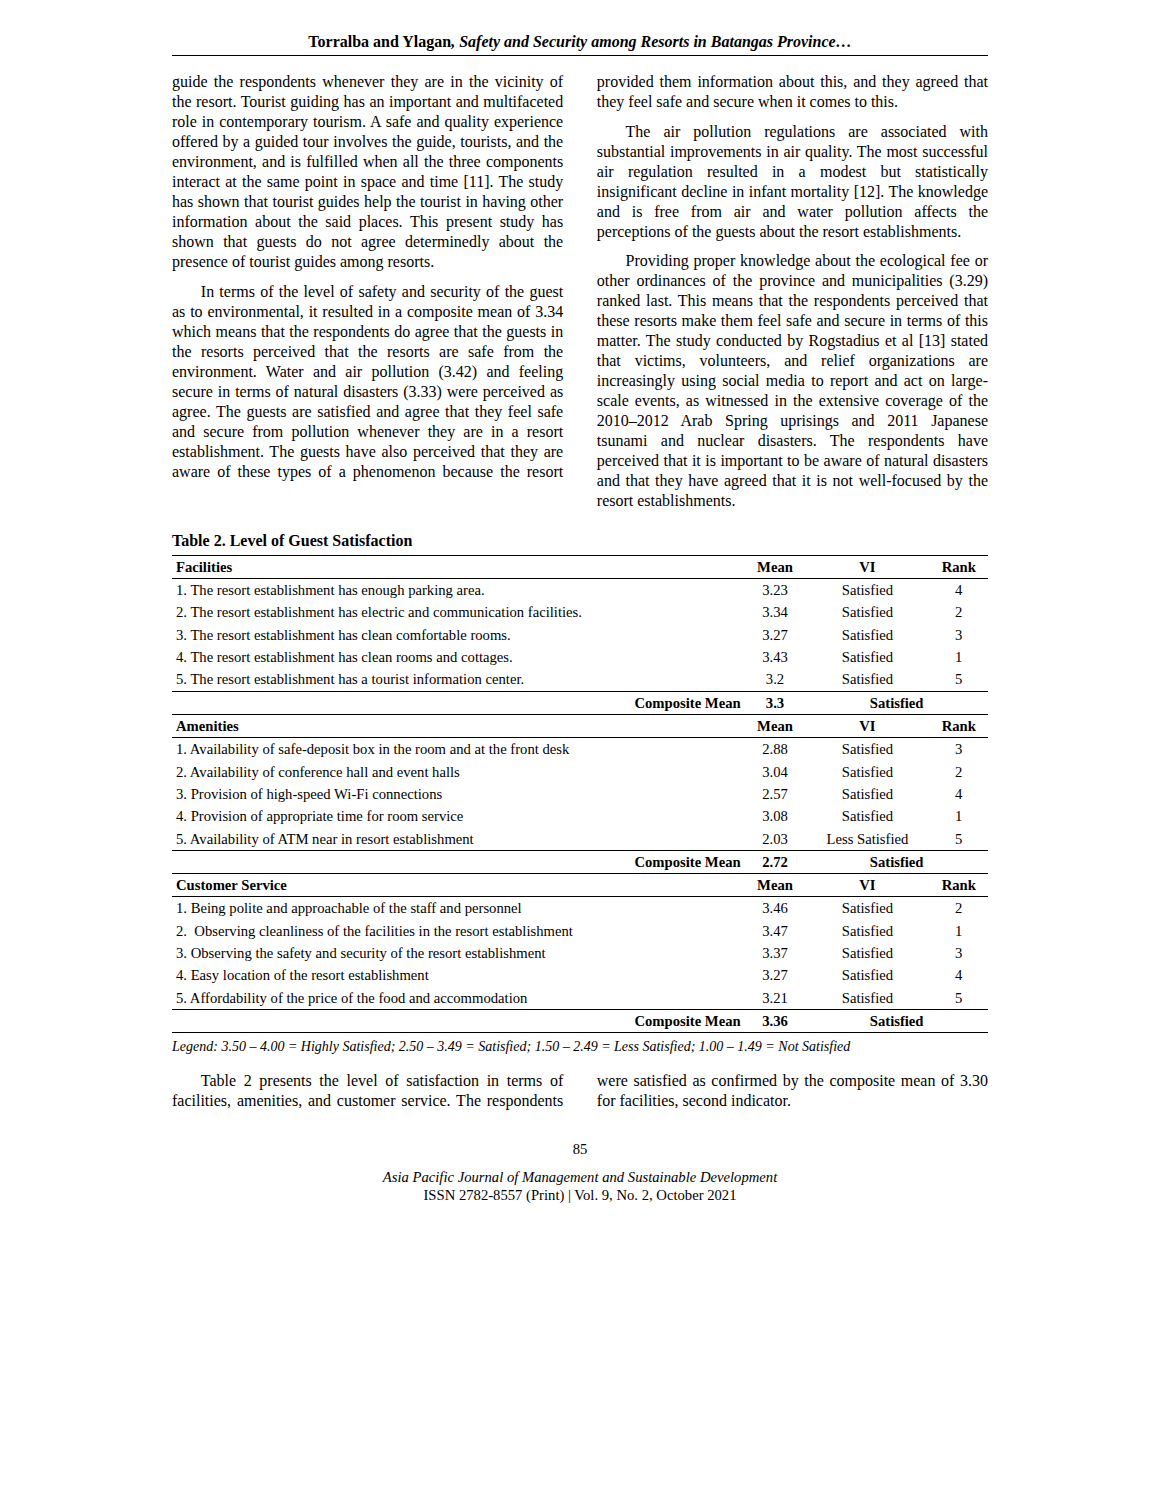Torralba and Ylagan, Safety and Security among Resorts in Batangas Province…
guide the respondents whenever they are in the vicinity of the resort. Tourist guiding has an important and multifaceted role in contemporary tourism. A safe and quality experience offered by a guided tour involves the guide, tourists, and the environment, and is fulfilled when all the three components interact at the same point in space and time [11]. The study has shown that tourist guides help the tourist in having other information about the said places. This present study has shown that guests do not agree determinedly about the presence of tourist guides among resorts.
In terms of the level of safety and security of the guest as to environmental, it resulted in a composite mean of 3.34 which means that the respondents do agree that the guests in the resorts perceived that the resorts are safe from the environment. Water and air pollution (3.42) and feeling secure in terms of natural disasters (3.33) were perceived as agree. The guests are satisfied and agree that they feel safe and secure from pollution whenever they are in a resort establishment. The guests have also perceived that they are aware of these types of a phenomenon because the resort provided them information about this, and they agreed that they feel safe and secure when it comes to this.
The air pollution regulations are associated with substantial improvements in air quality. The most successful air regulation resulted in a modest but statistically insignificant decline in infant mortality [12]. The knowledge and is free from air and water pollution affects the perceptions of the guests about the resort establishments.
Providing proper knowledge about the ecological fee or other ordinances of the province and municipalities (3.29) ranked last. This means that the respondents perceived that these resorts make them feel safe and secure in terms of this matter. The study conducted by Rogstadius et al [13] stated that victims, volunteers, and relief organizations are increasingly using social media to report and act on large-scale events, as witnessed in the extensive coverage of the 2010–2012 Arab Spring uprisings and 2011 Japanese tsunami and nuclear disasters. The respondents have perceived that it is important to be aware of natural disasters and that they have agreed that it is not well-focused by the resort establishments.
Table 2. Level of Guest Satisfaction
| Facilities | Mean | VI | Rank |
| --- | --- | --- | --- |
| 1. The resort establishment has enough parking area. | 3.23 | Satisfied | 4 |
| 2. The resort establishment has electric and communication facilities. | 3.34 | Satisfied | 2 |
| 3. The resort establishment has clean comfortable rooms. | 3.27 | Satisfied | 3 |
| 4. The resort establishment has clean rooms and cottages. | 3.43 | Satisfied | 1 |
| 5. The resort establishment has a tourist information center. | 3.2 | Satisfied | 5 |
| Composite Mean | 3.3 | Satisfied |
| Amenities | Mean | VI | Rank |
| 1. Availability of safe-deposit box in the room and at the front desk | 2.88 | Satisfied | 3 |
| 2. Availability of conference hall and event halls | 3.04 | Satisfied | 2 |
| 3. Provision of high-speed Wi-Fi connections | 2.57 | Satisfied | 4 |
| 4. Provision of appropriate time for room service | 3.08 | Satisfied | 1 |
| 5. Availability of ATM near in resort establishment | 2.03 | Less Satisfied | 5 |
| Composite Mean | 2.72 | Satisfied |
| Customer Service | Mean | VI | Rank |
| 1. Being polite and approachable of the staff and personnel | 3.46 | Satisfied | 2 |
| 2. Observing cleanliness of the facilities in the resort establishment | 3.47 | Satisfied | 1 |
| 3. Observing the safety and security of the resort establishment | 3.37 | Satisfied | 3 |
| 4. Easy location of the resort establishment | 3.27 | Satisfied | 4 |
| 5. Affordability of the price of the food and accommodation | 3.21 | Satisfied | 5 |
| Composite Mean | 3.36 | Satisfied |
Legend: 3.50 – 4.00 = Highly Satisfied; 2.50 – 3.49 = Satisfied; 1.50 – 2.49 = Less Satisfied; 1.00 – 1.49 = Not Satisfied
Table 2 presents the level of satisfaction in terms of facilities, amenities, and customer service. The respondents were satisfied as confirmed by the composite mean of 3.30 for facilities, second indicator.
85
Asia Pacific Journal of Management and Sustainable Development
ISSN 2782-8557 (Print) | Vol. 9, No. 2, October 2021